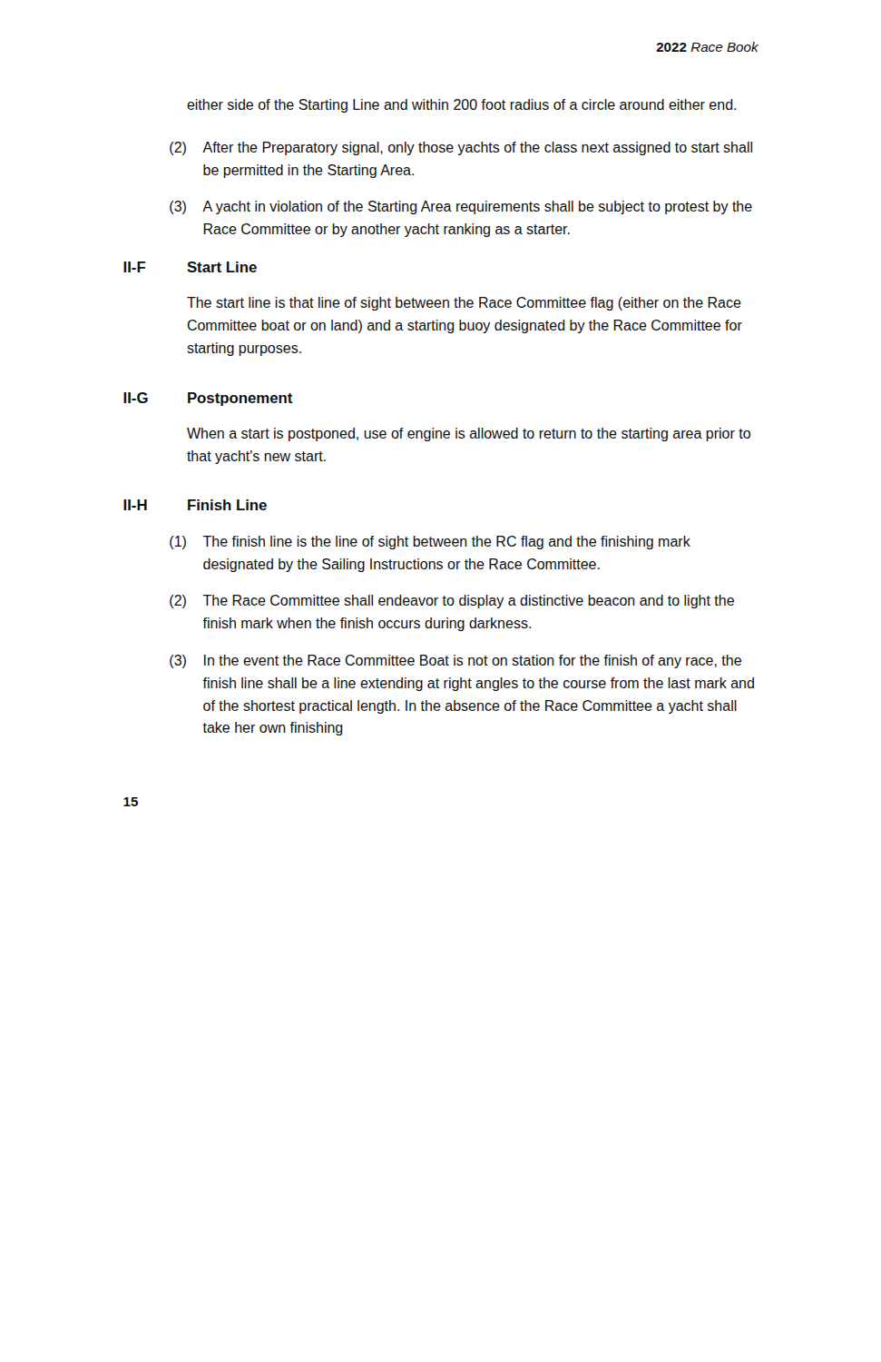2022 Race Book
either side of the Starting Line and within 200 foot radius of a circle around either end.
(2) After the Preparatory signal, only those yachts of the class next assigned to start shall be permitted in the Starting Area.
(3) A yacht in violation of the Starting Area requirements shall be subject to protest by the Race Committee or by another yacht ranking as a starter.
II-F Start Line
The start line is that line of sight between the Race Committee flag (either on the Race Committee boat or on land) and a starting buoy designated by the Race Committee for starting purposes.
II-G Postponement
When a start is postponed, use of engine is allowed to return to the starting area prior to that yacht's new start.
II-H Finish Line
(1) The finish line is the line of sight between the RC flag and the finishing mark designated by the Sailing Instructions or the Race Committee.
(2) The Race Committee shall endeavor to display a distinctive beacon and to light the finish mark when the finish occurs during darkness.
(3) In the event the Race Committee Boat is not on station for the finish of any race, the finish line shall be a line extending at right angles to the course from the last mark and of the shortest practical length. In the absence of the Race Committee a yacht shall take her own finishing
15